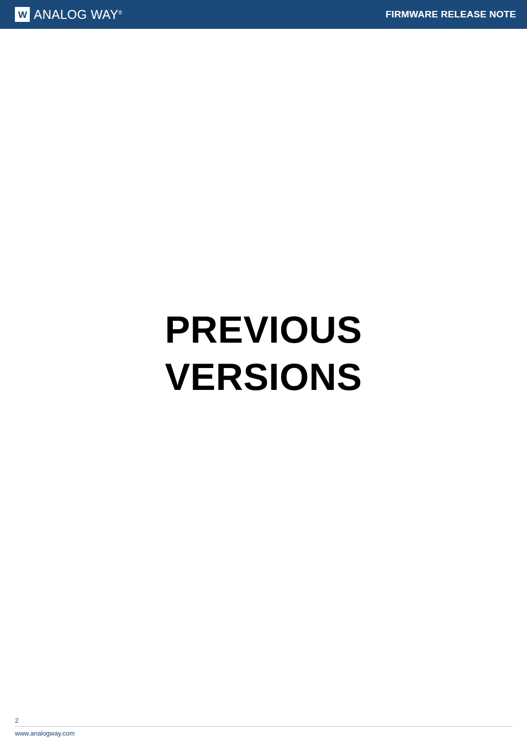W
ANALOG WAY®
FIRMWARE RELEASE NOTE
PREVIOUS VERSIONS
2
www.analogway.com